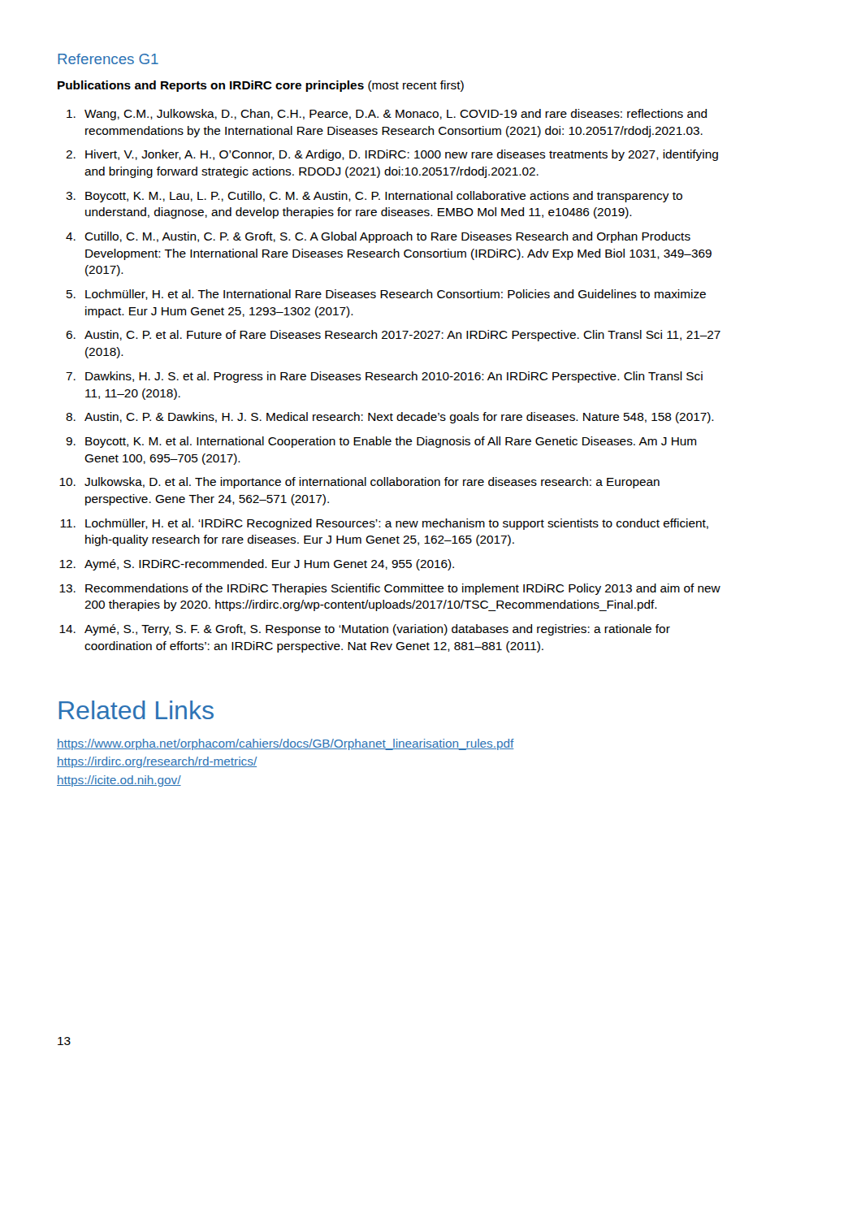References G1
Publications and Reports on IRDiRC core principles (most recent first)
Wang, C.M., Julkowska, D., Chan, C.H., Pearce, D.A. & Monaco, L. COVID-19 and rare diseases: reflections and recommendations by the International Rare Diseases Research Consortium (2021) doi: 10.20517/rdodj.2021.03.
Hivert, V., Jonker, A. H., O’Connor, D. & Ardigo, D. IRDiRC: 1000 new rare diseases treatments by 2027, identifying and bringing forward strategic actions. RDODJ (2021) doi:10.20517/rdodj.2021.02.
Boycott, K. M., Lau, L. P., Cutillo, C. M. & Austin, C. P. International collaborative actions and transparency to understand, diagnose, and develop therapies for rare diseases. EMBO Mol Med 11, e10486 (2019).
Cutillo, C. M., Austin, C. P. & Groft, S. C. A Global Approach to Rare Diseases Research and Orphan Products Development: The International Rare Diseases Research Consortium (IRDiRC). Adv Exp Med Biol 1031, 349–369 (2017).
Lochmüller, H. et al. The International Rare Diseases Research Consortium: Policies and Guidelines to maximize impact. Eur J Hum Genet 25, 1293–1302 (2017).
Austin, C. P. et al. Future of Rare Diseases Research 2017-2027: An IRDiRC Perspective. Clin Transl Sci 11, 21–27 (2018).
Dawkins, H. J. S. et al. Progress in Rare Diseases Research 2010-2016: An IRDiRC Perspective. Clin Transl Sci 11, 11–20 (2018).
Austin, C. P. & Dawkins, H. J. S. Medical research: Next decade’s goals for rare diseases. Nature 548, 158 (2017).
Boycott, K. M. et al. International Cooperation to Enable the Diagnosis of All Rare Genetic Diseases. Am J Hum Genet 100, 695–705 (2017).
Julkowska, D. et al. The importance of international collaboration for rare diseases research: a European perspective. Gene Ther 24, 562–571 (2017).
Lochmüller, H. et al. ‘IRDiRC Recognized Resources’: a new mechanism to support scientists to conduct efficient, high-quality research for rare diseases. Eur J Hum Genet 25, 162–165 (2017).
Aymé, S. IRDiRC-recommended. Eur J Hum Genet 24, 955 (2016).
Recommendations of the IRDiRC Therapies Scientific Committee to implement IRDiRC Policy 2013 and aim of new 200 therapies by 2020. https://irdirc.org/wp-content/uploads/2017/10/TSC_Recommendations_Final.pdf.
Aymé, S., Terry, S. F. & Groft, S. Response to ‘Mutation (variation) databases and registries: a rationale for coordination of efforts’: an IRDiRC perspective. Nat Rev Genet 12, 881–881 (2011).
Related Links
https://www.orpha.net/orphacom/cahiers/docs/GB/Orphanet_linearisation_rules.pdf https://irdirc.org/research/rd-metrics/ https://icite.od.nih.gov/
13